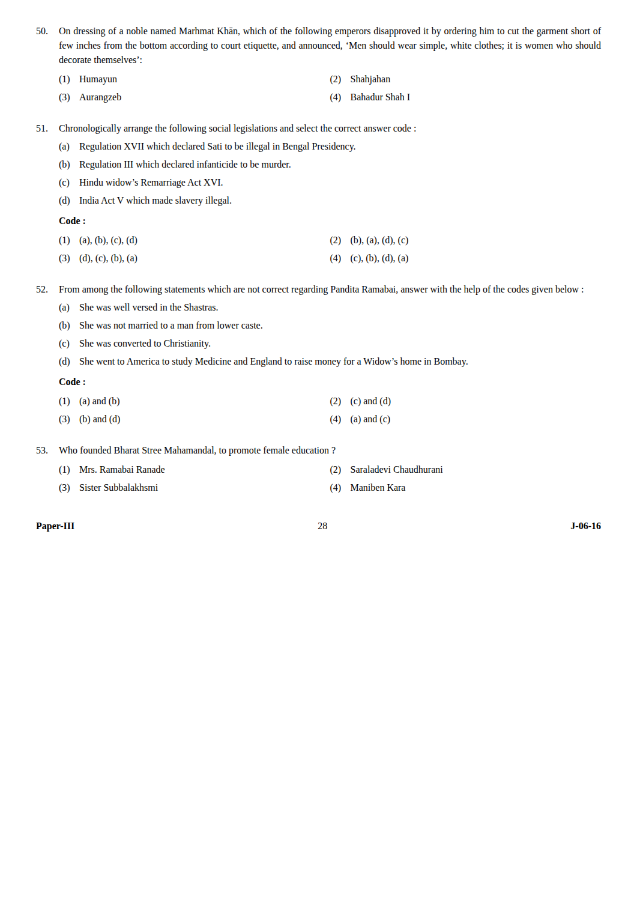50.
On dressing of a noble named Marhmat Khān, which of the following emperors disapproved it by ordering him to cut the garment short of few inches from the bottom according to court etiquette, and announced, ‘Men should wear simple, white clothes; it is women who should decorate themselves’:
(1)
Humayun
(2)
Shahjahan
(3)
Aurangzeb
(4)
Bahadur Shah I
51.
Chronologically arrange the following social legislations and select the correct answer code :
(a)
Regulation XVII which declared Sati to be illegal in Bengal Presidency.
(b)
Regulation III which declared infanticide to be murder.
(c)
Hindu widow’s Remarriage Act XVI.
(d)
India Act V which made slavery illegal.
Code :
(1)
(a), (b), (c), (d)
(2)
(b), (a), (d), (c)
(3)
(d), (c), (b), (a)
(4)
(c), (b), (d), (a)
52.
From among the following statements which are not correct regarding Pandita Ramabai, answer with the help of the codes given below :
(a)
She was well versed in the Shastras.
(b)
She was not married to a man from lower caste.
(c)
She was converted to Christianity.
(d)
She went to America to study Medicine and England to raise money for a Widow’s home in Bombay.
Code :
(1)
(a) and (b)
(2)
(c) and (d)
(3)
(b) and (d)
(4)
(a) and (c)
53.
Who founded Bharat Stree Mahamandal, to promote female education ?
(1)
Mrs. Ramabai Ranade
(2)
Saraladevi Chaudhurani
(3)
Sister Subbalakhsmi
(4)
Maniben Kara
Paper-III
28
J-06-16